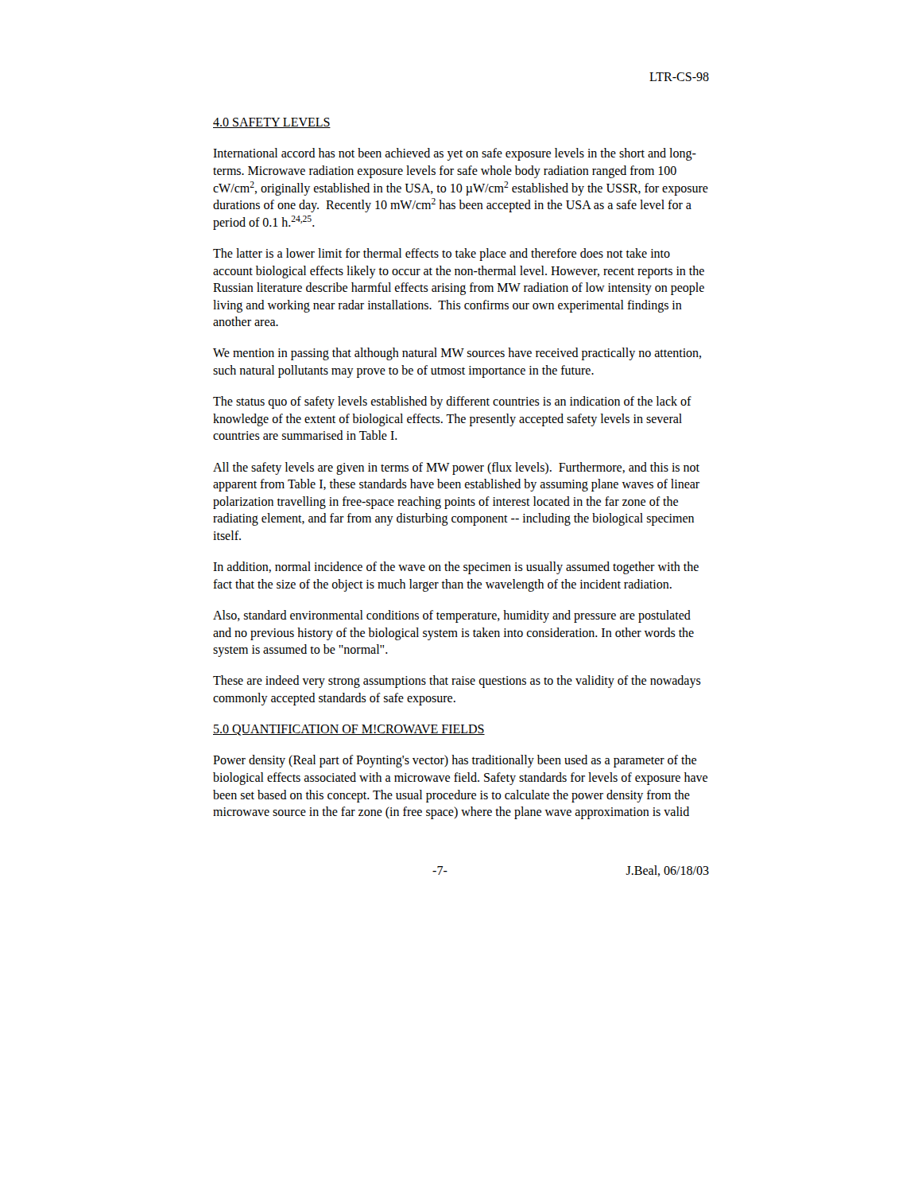LTR-CS-98
4.0 SAFETY LEVELS
International accord has not been achieved as yet on safe exposure levels in the short and long-terms. Microwave radiation exposure levels for safe whole body radiation ranged from 100 cW/cm2, originally established in the USA, to 10 µW/cm2 established by the USSR, for exposure durations of one day. Recently 10 mW/cm2 has been accepted in the USA as a safe level for a period of 0.1 h.24,25.
The latter is a lower limit for thermal effects to take place and therefore does not take into account biological effects likely to occur at the non-thermal level. However, recent reports in the Russian literature describe harmful effects arising from MW radiation of low intensity on people living and working near radar installations. This confirms our own experimental findings in another area.
We mention in passing that although natural MW sources have received practically no attention, such natural pollutants may prove to be of utmost importance in the future.
The status quo of safety levels established by different countries is an indication of the lack of knowledge of the extent of biological effects. The presently accepted safety levels in several countries are summarised in Table I.
All the safety levels are given in terms of MW power (flux levels). Furthermore, and this is not apparent from Table I, these standards have been established by assuming plane waves of linear polarization travelling in free-space reaching points of interest located in the far zone of the radiating element, and far from any disturbing component -- including the biological specimen itself.
In addition, normal incidence of the wave on the specimen is usually assumed together with the fact that the size of the object is much larger than the wavelength of the incident radiation.
Also, standard environmental conditions of temperature, humidity and pressure are postulated and no previous history of the biological system is taken into consideration. In other words the system is assumed to be "normal".
These are indeed very strong assumptions that raise questions as to the validity of the nowadays commonly accepted standards of safe exposure.
5.0 QUANTIFICATION OF M!CROWAVE FIELDS
Power density (Real part of Poynting's vector) has traditionally been used as a parameter of the biological effects associated with a microwave field. Safety standards for levels of exposure have been set based on this concept. The usual procedure is to calculate the power density from the microwave source in the far zone (in free space) where the plane wave approximation is valid
-7-
J.Beal, 06/18/03